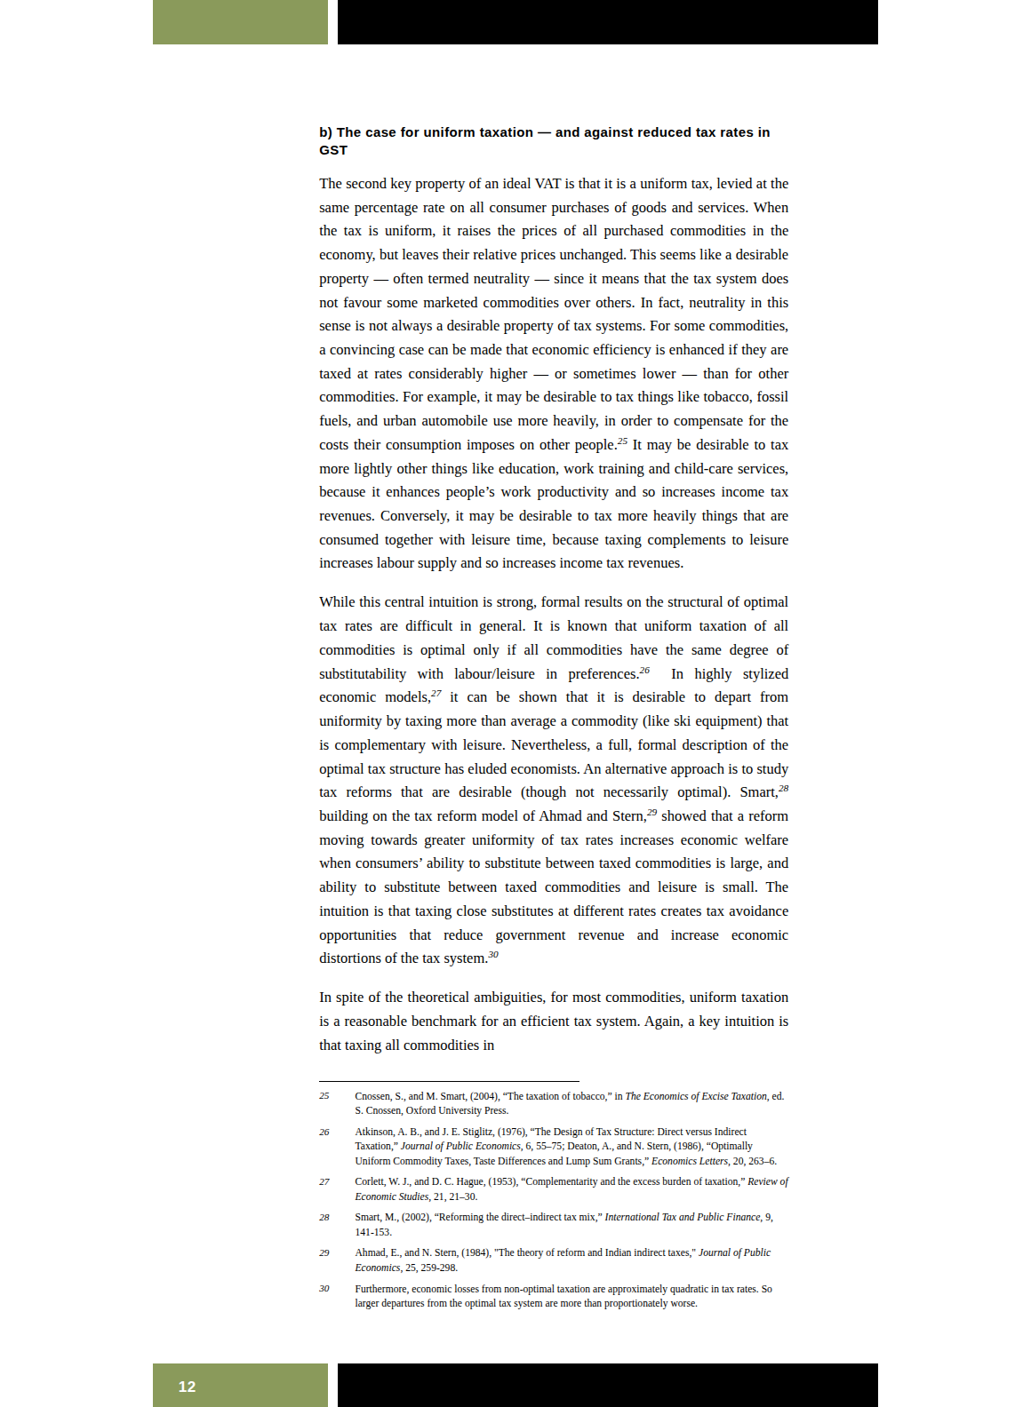b) The case for uniform taxation — and against reduced tax rates in GST
The second key property of an ideal VAT is that it is a uniform tax, levied at the same percentage rate on all consumer purchases of goods and services. When the tax is uniform, it raises the prices of all purchased commodities in the economy, but leaves their relative prices unchanged. This seems like a desirable property — often termed neutrality — since it means that the tax system does not favour some marketed commodities over others. In fact, neutrality in this sense is not always a desirable property of tax systems. For some commodities, a convincing case can be made that economic efficiency is enhanced if they are taxed at rates considerably higher — or sometimes lower — than for other commodities. For example, it may be desirable to tax things like tobacco, fossil fuels, and urban automobile use more heavily, in order to compensate for the costs their consumption imposes on other people.25 It may be desirable to tax more lightly other things like education, work training and child-care services, because it enhances people’s work productivity and so increases income tax revenues. Conversely, it may be desirable to tax more heavily things that are consumed together with leisure time, because taxing complements to leisure increases labour supply and so increases income tax revenues.
While this central intuition is strong, formal results on the structural of optimal tax rates are difficult in general. It is known that uniform taxation of all commodities is optimal only if all commodities have the same degree of substitutability with labour/leisure in preferences.26 In highly stylized economic models,27 it can be shown that it is desirable to depart from uniformity by taxing more than average a commodity (like ski equipment) that is complementary with leisure. Nevertheless, a full, formal description of the optimal tax structure has eluded economists. An alternative approach is to study tax reforms that are desirable (though not necessarily optimal). Smart,28 building on the tax reform model of Ahmad and Stern,29 showed that a reform moving towards greater uniformity of tax rates increases economic welfare when consumers’ ability to substitute between taxed commodities is large, and ability to substitute between taxed commodities and leisure is small. The intuition is that taxing close substitutes at different rates creates tax avoidance opportunities that reduce government revenue and increase economic distortions of the tax system.30
In spite of the theoretical ambiguities, for most commodities, uniform taxation is a reasonable benchmark for an efficient tax system. Again, a key intuition is that taxing all commodities in
25 Cnossen, S., and M. Smart, (2004), “The taxation of tobacco,” in The Economics of Excise Taxation, ed. S. Cnossen, Oxford University Press.
26 Atkinson, A. B., and J. E. Stiglitz, (1976), “The Design of Tax Structure: Direct versus Indirect Taxation,” Journal of Public Economics, 6, 55–75; Deaton, A., and N. Stern, (1986), “Optimally Uniform Commodity Taxes, Taste Differences and Lump Sum Grants,” Economics Letters, 20, 263–6.
27 Corlett, W. J., and D. C. Hague, (1953), “Complementarity and the excess burden of taxation,” Review of Economic Studies, 21, 21–30.
28 Smart, M., (2002), “Reforming the direct–indirect tax mix,” International Tax and Public Finance, 9, 141-153.
29 Ahmad, E., and N. Stern, (1984), "The theory of reform and Indian indirect taxes," Journal of Public Economics, 25, 259-298.
30 Furthermore, economic losses from non-optimal taxation are approximately quadratic in tax rates. So larger departures from the optimal tax system are more than proportionately worse.
12